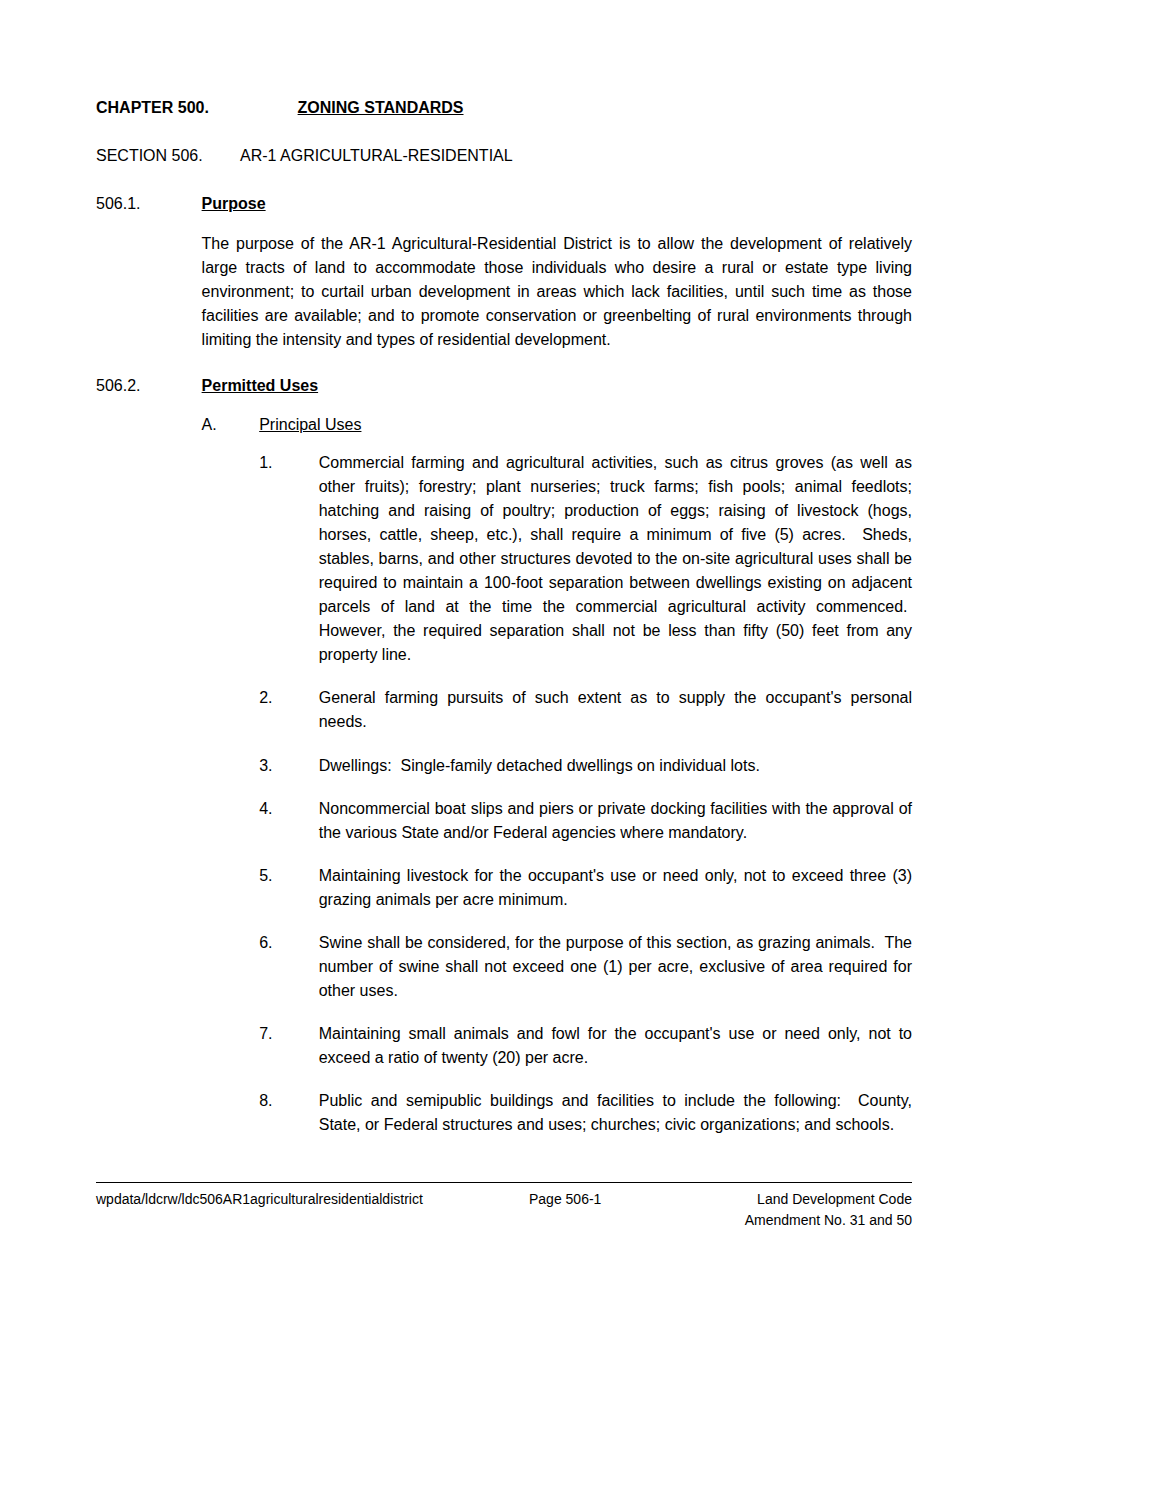CHAPTER 500. ZONING STANDARDS
SECTION 506. AR-1 AGRICULTURAL-RESIDENTIAL
506.1. Purpose
The purpose of the AR-1 Agricultural-Residential District is to allow the development of relatively large tracts of land to accommodate those individuals who desire a rural or estate type living environment; to curtail urban development in areas which lack facilities, until such time as those facilities are available; and to promote conservation or greenbelting of rural environments through limiting the intensity and types of residential development.
506.2. Permitted Uses
A. Principal Uses
1. Commercial farming and agricultural activities, such as citrus groves (as well as other fruits); forestry; plant nurseries; truck farms; fish pools; animal feedlots; hatching and raising of poultry; production of eggs; raising of livestock (hogs, horses, cattle, sheep, etc.), shall require a minimum of five (5) acres. Sheds, stables, barns, and other structures devoted to the on-site agricultural uses shall be required to maintain a 100-foot separation between dwellings existing on adjacent parcels of land at the time the commercial agricultural activity commenced. However, the required separation shall not be less than fifty (50) feet from any property line.
2. General farming pursuits of such extent as to supply the occupant's personal needs.
3. Dwellings: Single-family detached dwellings on individual lots.
4. Noncommercial boat slips and piers or private docking facilities with the approval of the various State and/or Federal agencies where mandatory.
5. Maintaining livestock for the occupant's use or need only, not to exceed three (3) grazing animals per acre minimum.
6. Swine shall be considered, for the purpose of this section, as grazing animals. The number of swine shall not exceed one (1) per acre, exclusive of area required for other uses.
7. Maintaining small animals and fowl for the occupant's use or need only, not to exceed a ratio of twenty (20) per acre.
8. Public and semipublic buildings and facilities to include the following: County, State, or Federal structures and uses; churches; civic organizations; and schools.
wpdata/ldcrw/ldc506AR1agriculturalresidentialdistrict
Page 506-1
Land Development Code
Amendment No. 31 and 50